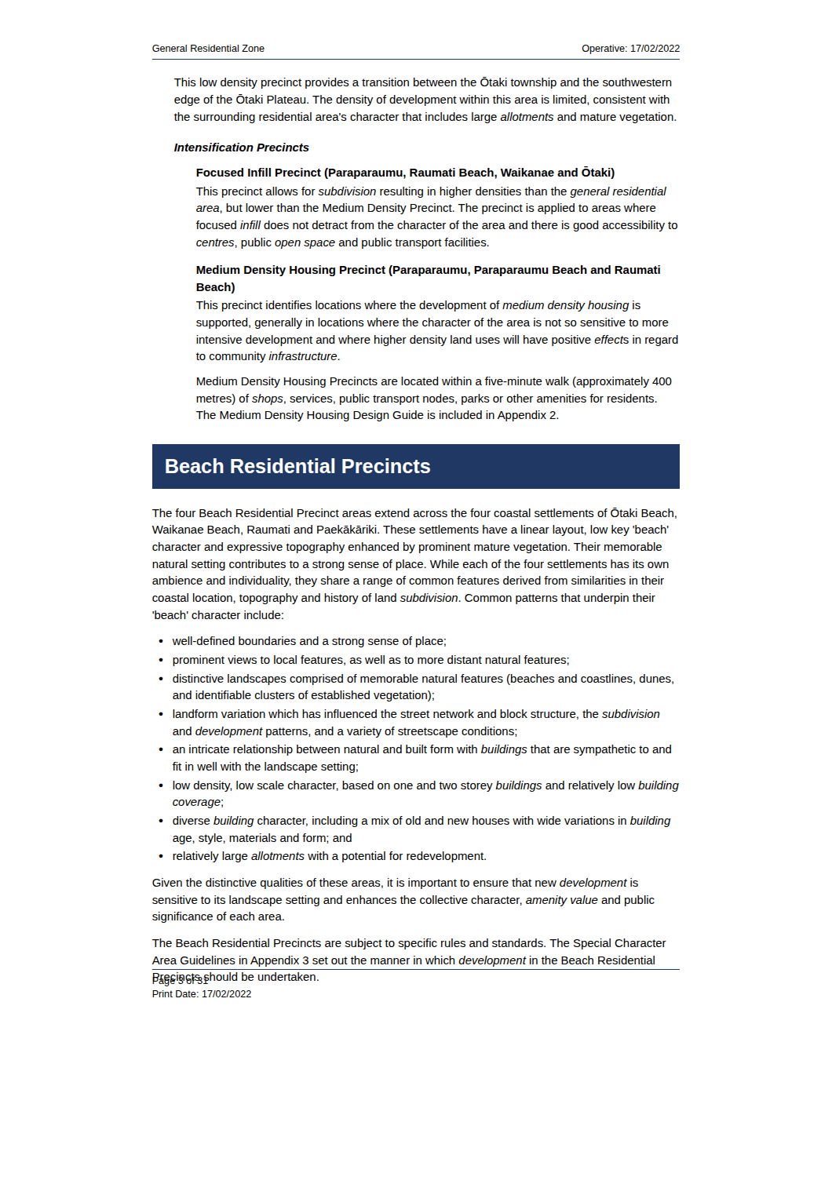General Residential Zone
Operative: 17/02/2022
This low density precinct provides a transition between the Ōtaki township and the southwestern edge of the Ōtaki Plateau. The density of development within this area is limited, consistent with the surrounding residential area's character that includes large allotments and mature vegetation.
Intensification Precincts
Focused Infill Precinct (Paraparaumu, Raumati Beach, Waikanae and Ōtaki)
This precinct allows for subdivision resulting in higher densities than the general residential area, but lower than the Medium Density Precinct. The precinct is applied to areas where focused infill does not detract from the character of the area and there is good accessibility to centres, public open space and public transport facilities.
Medium Density Housing Precinct (Paraparaumu, Paraparaumu Beach and Raumati Beach)
This precinct identifies locations where the development of medium density housing is supported, generally in locations where the character of the area is not so sensitive to more intensive development and where higher density land uses will have positive effects in regard to community infrastructure.
Medium Density Housing Precincts are located within a five-minute walk (approximately 400 metres) of shops, services, public transport nodes, parks or other amenities for residents. The Medium Density Housing Design Guide is included in Appendix 2.
Beach Residential Precincts
The four Beach Residential Precinct areas extend across the four coastal settlements of Ōtaki Beach, Waikanae Beach, Raumati and Paekākāriki. These settlements have a linear layout, low key 'beach' character and expressive topography enhanced by prominent mature vegetation. Their memorable natural setting contributes to a strong sense of place. While each of the four settlements has its own ambience and individuality, they share a range of common features derived from similarities in their coastal location, topography and history of land subdivision. Common patterns that underpin their 'beach' character include:
well-defined boundaries and a strong sense of place;
prominent views to local features, as well as to more distant natural features;
distinctive landscapes comprised of memorable natural features (beaches and coastlines, dunes, and identifiable clusters of established vegetation);
landform variation which has influenced the street network and block structure, the subdivision and development patterns, and a variety of streetscape conditions;
an intricate relationship between natural and built form with buildings that are sympathetic to and fit in well with the landscape setting;
low density, low scale character, based on one and two storey buildings and relatively low building coverage;
diverse building character, including a mix of old and new houses with wide variations in building age, style, materials and form; and
relatively large allotments with a potential for redevelopment.
Given the distinctive qualities of these areas, it is important to ensure that new development is sensitive to its landscape setting and enhances the collective character, amenity value and public significance of each area.
The Beach Residential Precincts are subject to specific rules and standards. The Special Character Area Guidelines in Appendix 3 set out the manner in which development in the Beach Residential Precincts should be undertaken.
Page 3 of 31
Print Date: 17/02/2022